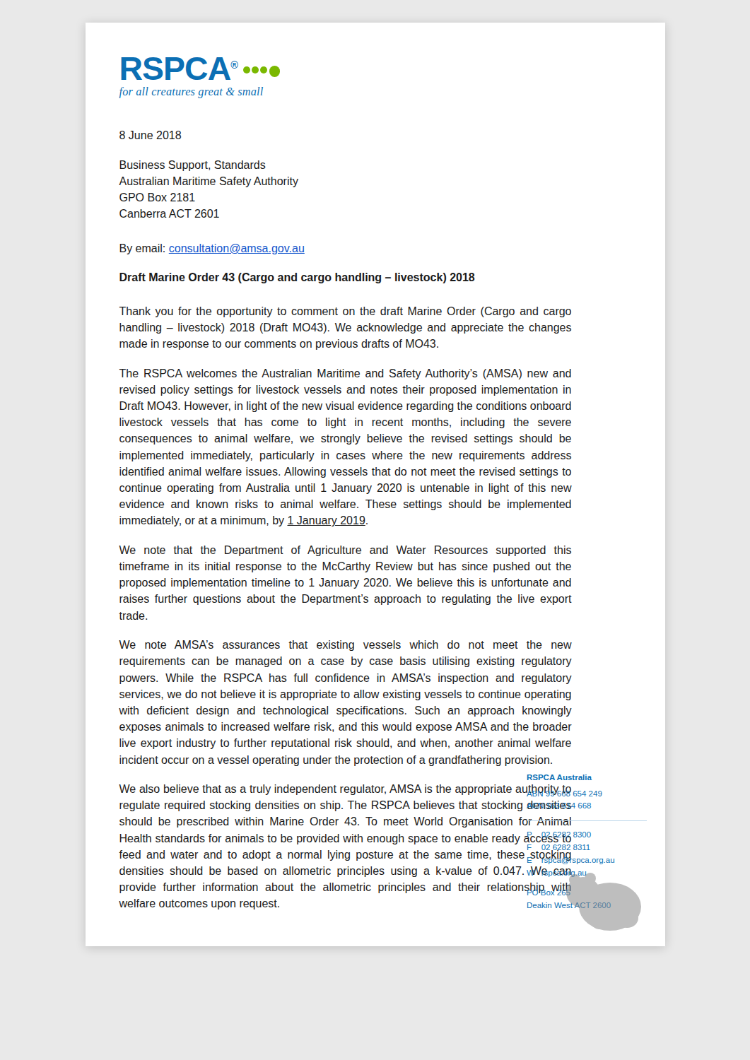RSPCA® for all creatures great & small
8 June 2018
Business Support, Standards Australian Maritime Safety Authority GPO Box 2181 Canberra ACT 2601
By email: consultation@amsa.gov.au
Draft Marine Order 43 (Cargo and cargo handling – livestock) 2018
Thank you for the opportunity to comment on the draft Marine Order (Cargo and cargo handling – livestock) 2018 (Draft MO43). We acknowledge and appreciate the changes made in response to our comments on previous drafts of MO43.
The RSPCA welcomes the Australian Maritime and Safety Authority’s (AMSA) new and revised policy settings for livestock vessels and notes their proposed implementation in Draft MO43. However, in light of the new visual evidence regarding the conditions onboard livestock vessels that has come to light in recent months, including the severe consequences to animal welfare, we strongly believe the revised settings should be implemented immediately, particularly in cases where the new requirements address identified animal welfare issues. Allowing vessels that do not meet the revised settings to continue operating from Australia until 1 January 2020 is untenable in light of this new evidence and known risks to animal welfare. These settings should be implemented immediately, or at a minimum, by 1 January 2019.
We note that the Department of Agriculture and Water Resources supported this timeframe in its initial response to the McCarthy Review but has since pushed out the proposed implementation timeline to 1 January 2020. We believe this is unfortunate and raises further questions about the Department’s approach to regulating the live export trade.
We note AMSA’s assurances that existing vessels which do not meet the new requirements can be managed on a case by case basis utilising existing regulatory powers. While the RSPCA has full confidence in AMSA’s inspection and regulatory services, we do not believe it is appropriate to allow existing vessels to continue operating with deficient design and technological specifications. Such an approach knowingly exposes animals to increased welfare risk, and this would expose AMSA and the broader live export industry to further reputational risk should, and when, another animal welfare incident occur on a vessel operating under the protection of a grandfathering provision.
We also believe that as a truly independent regulator, AMSA is the appropriate authority to regulate required stocking densities on ship. The RSPCA believes that stocking densities should be prescribed within Marine Order 43. To meet World Organisation for Animal Health standards for animals to be provided with enough space to enable ready access to feed and water and to adopt a normal lying posture at the same time, these stocking densities should be based on allometric principles using a k-value of 0.047. We can provide further information about the allometric principles and their relationship with welfare outcomes upon request.
RSPCA Australia
ABN 99 668 654 249
ACN 163 614 668
P
02 6282 8300
F
02 6282 8311
E
rspca@rspca.org.au
W
rspca.org.au
PO Box 265
Deakin West ACT 2600